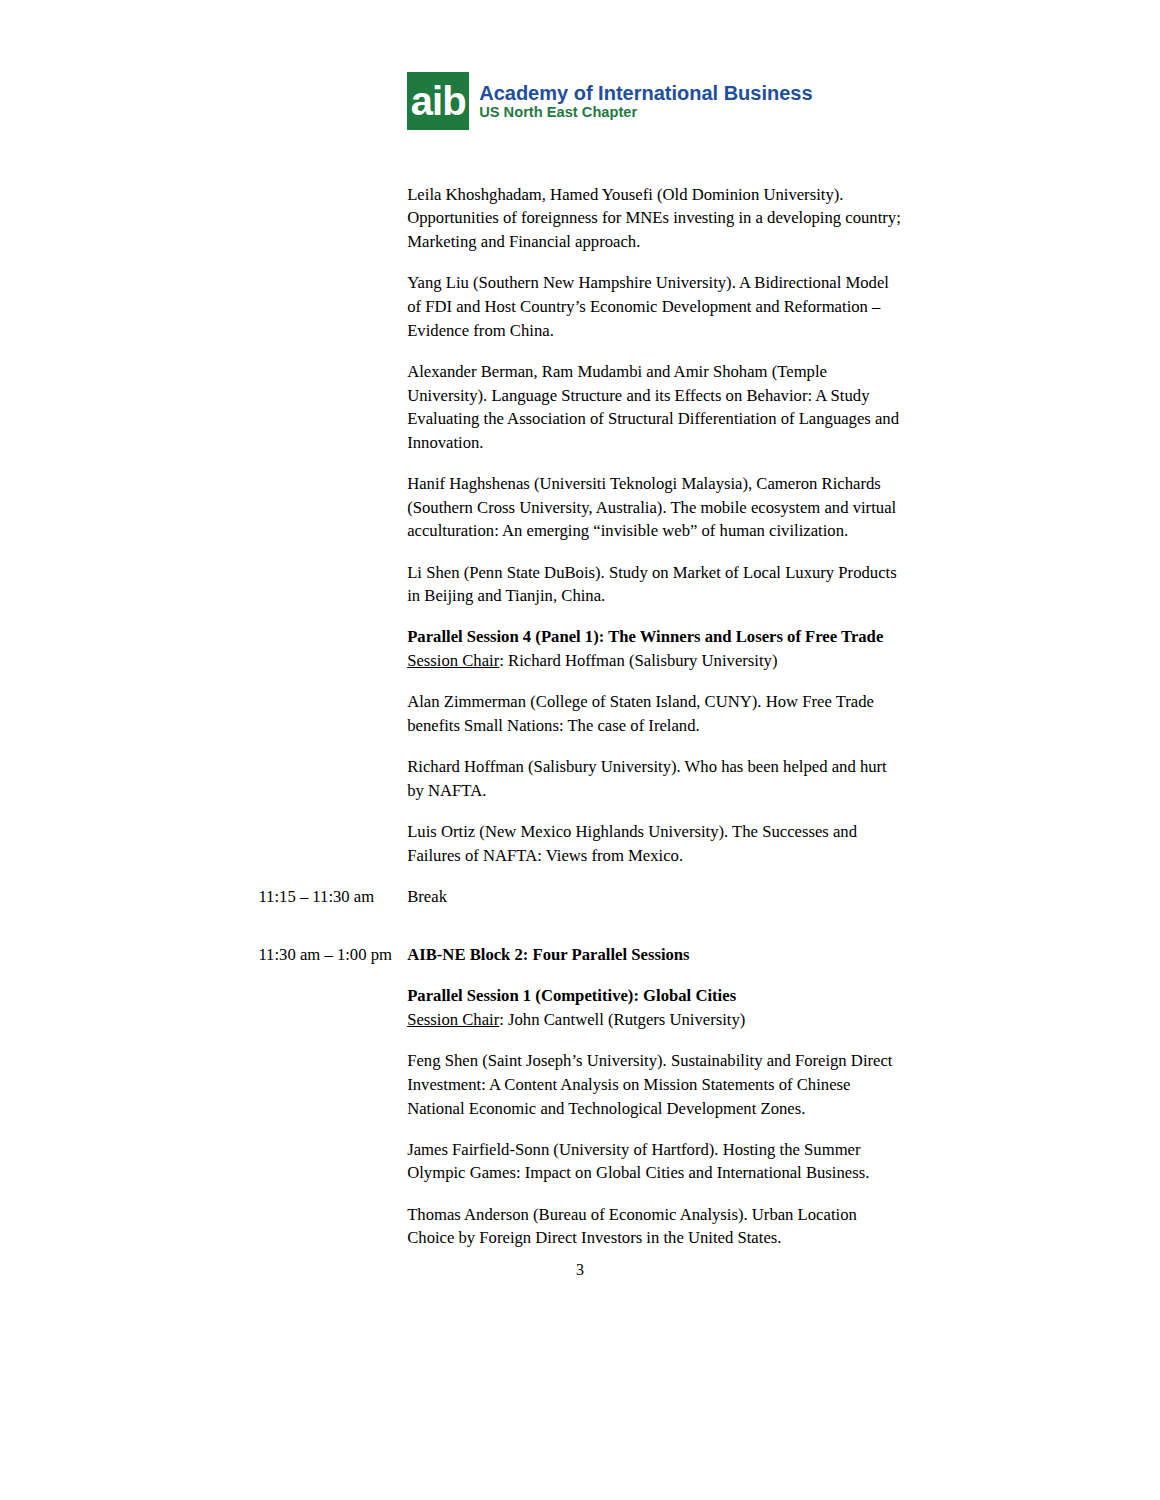aib
Academy of International Business
US North East Chapter
Leila Khoshghadam, Hamed Yousefi (Old Dominion University). Opportunities of foreignness for MNEs investing in a developing country; Marketing and Financial approach.
Yang Liu (Southern New Hampshire University). A Bidirectional Model of FDI and Host Country’s Economic Development and Reformation – Evidence from China.
Alexander Berman, Ram Mudambi and Amir Shoham (Temple University). Language Structure and its Effects on Behavior: A Study Evaluating the Association of Structural Differentiation of Languages and Innovation.
Hanif Haghshenas (Universiti Teknologi Malaysia), Cameron Richards (Southern Cross University, Australia). The mobile ecosystem and virtual acculturation: An emerging “invisible web” of human civilization.
Li Shen (Penn State DuBois). Study on Market of Local Luxury Products in Beijing and Tianjin, China.
Parallel Session 4 (Panel 1): The Winners and Losers of Free Trade
Session Chair: Richard Hoffman (Salisbury University)
Alan Zimmerman (College of Staten Island, CUNY). How Free Trade benefits Small Nations: The case of Ireland.
Richard Hoffman (Salisbury University). Who has been helped and hurt by NAFTA.
Luis Ortiz (New Mexico Highlands University). The Successes and Failures of NAFTA: Views from Mexico.
11:15 – 11:30 am
Break
11:30 am – 1:00 pm
AIB-NE Block 2: Four Parallel Sessions
Parallel Session 1 (Competitive): Global Cities
Session Chair: John Cantwell (Rutgers University)
Feng Shen (Saint Joseph’s University). Sustainability and Foreign Direct Investment: A Content Analysis on Mission Statements of Chinese National Economic and Technological Development Zones.
James Fairfield-Sonn (University of Hartford). Hosting the Summer Olympic Games: Impact on Global Cities and International Business.
Thomas Anderson (Bureau of Economic Analysis). Urban Location Choice by Foreign Direct Investors in the United States.
3